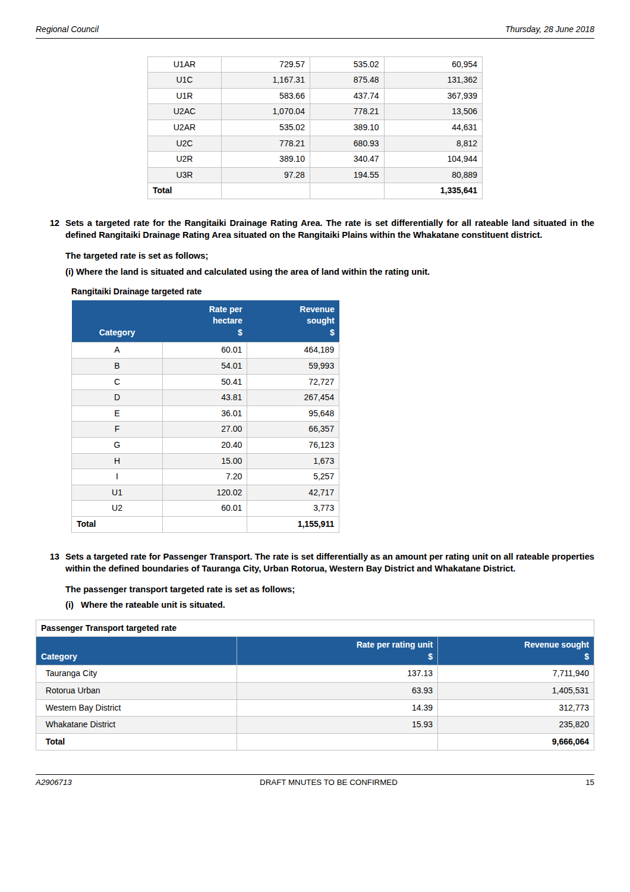Regional Council
Thursday, 28 June 2018
| U1AR | 729.57 | 535.02 | 60,954 |
| U1C | 1,167.31 | 875.48 | 131,362 |
| U1R | 583.66 | 437.74 | 367,939 |
| U2AC | 1,070.04 | 778.21 | 13,506 |
| U2AR | 535.02 | 389.10 | 44,631 |
| U2C | 778.21 | 680.93 | 8,812 |
| U2R | 389.10 | 340.47 | 104,944 |
| U3R | 97.28 | 194.55 | 80,889 |
| Total | | | 1,335,641 |
12
Sets a targeted rate for the Rangitaiki Drainage Rating Area. The rate is set differentially for all rateable land situated in the defined Rangitaiki Drainage Rating Area situated on the Rangitaiki Plains within the Whakatane constituent district.
The targeted rate is set as follows;
(i) Where the land is situated and calculated using the area of land within the rating unit.
Rangitaiki Drainage targeted rate
| Category | Rate per hectare $ | Revenue sought $ |
| --- | --- | --- |
| A | 60.01 | 464,189 |
| B | 54.01 | 59,993 |
| C | 50.41 | 72,727 |
| D | 43.81 | 267,454 |
| E | 36.01 | 95,648 |
| F | 27.00 | 66,357 |
| G | 20.40 | 76,123 |
| H | 15.00 | 1,673 |
| I | 7.20 | 5,257 |
| U1 | 120.02 | 42,717 |
| U2 | 60.01 | 3,773 |
| Total | | 1,155,911 |
13
Sets a targeted rate for Passenger Transport. The rate is set differentially as an amount per rating unit on all rateable properties within the defined boundaries of Tauranga City, Urban Rotorua, Western Bay District and Whakatane District.
The passenger transport targeted rate is set as follows;
(i) Where the rateable unit is situated.
| Passenger Transport targeted rate |
| Category | Rate per rating unit $ | Revenue sought $ |
| Tauranga City | 137.13 | 7,711,940 |
| Rotorua Urban | 63.93 | 1,405,531 |
| Western Bay District | 14.39 | 312,773 |
| Whakatane District | 15.93 | 235,820 |
| Total | | 9,666,064 |
A2906713
DRAFT MNUTES TO BE CONFIRMED
15